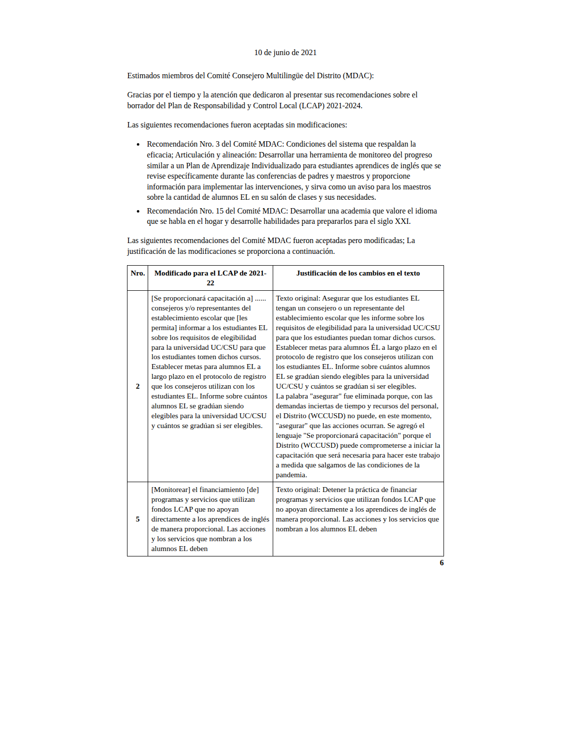10 de junio de 2021
Estimados miembros del Comité Consejero Multilingüe del Distrito (MDAC):
Gracias por el tiempo y la atención que dedicaron al presentar sus recomendaciones sobre el borrador del Plan de Responsabilidad y Control Local (LCAP) 2021-2024.
Las siguientes recomendaciones fueron aceptadas sin modificaciones:
Recomendación Nro. 3 del Comité MDAC: Condiciones del sistema que respaldan la eficacia; Articulación y alineación: Desarrollar una herramienta de monitoreo del progreso similar a un Plan de Aprendizaje Individualizado para estudiantes aprendices de inglés que se revise específicamente durante las conferencias de padres y maestros y proporcione información para implementar las intervenciones, y sirva como un aviso para los maestros sobre la cantidad de alumnos EL en su salón de clases y sus necesidades.
Recomendación Nro. 15 del Comité MDAC: Desarrollar una academia que valore el idioma que se habla en el hogar y desarrolle habilidades para prepararlos para el siglo XXI.
Las siguientes recomendaciones del Comité MDAC fueron aceptadas pero modificadas; La justificación de las modificaciones se proporciona a continuación.
| Nro. | Modificado para el LCAP de 2021-22 | Justificación de los cambios en el texto |
| --- | --- | --- |
| 2 | [Se proporcionará capacitación a] ...... consejeros y/o representantes del establecimiento escolar que [les permita] informar a los estudiantes EL sobre los requisitos de elegibilidad para la universidad UC/CSU para que los estudiantes tomen dichos cursos. Establecer metas para alumnos EL a largo plazo en el protocolo de registro que los consejeros utilizan con los estudiantes EL. Informe sobre cuántos alumnos EL se gradúan siendo elegibles para la universidad UC/CSU y cuántos se gradúan si ser elegibles. | Texto original: Asegurar que los estudiantes EL tengan un consejero o un representante del establecimiento escolar que les informe sobre los requisitos de elegibilidad para la universidad UC/CSU para que los estudiantes puedan tomar dichos cursos. Establecer metas para alumnos ÉL a largo plazo en el protocolo de registro que los consejeros utilizan con los estudiantes EL. Informe sobre cuántos alumnos EL se gradúan siendo elegibles para la universidad UC/CSU y cuántos se gradúan si ser elegibles. La palabra "asegurar" fue eliminada porque, con las demandas inciertas de tiempo y recursos del personal, el Distrito (WCCUSD) no puede, en este momento, "asegurar" que las acciones ocurran. Se agregó el lenguaje "Se proporcionará capacitación" porque el Distrito (WCCUSD) puede comprometerse a iniciar la capacitación que será necesaria para hacer este trabajo a medida que salgamos de las condiciones de la pandemia. |
| 5 | [Monitorear] el financiamiento [de] programas y servicios que utilizan fondos LCAP que no apoyan directamente a los aprendices de inglés de manera proporcional. Las acciones y los servicios que nombran a los alumnos EL deben | Texto original: Detener la práctica de financiar programas y servicios que utilizan fondos LCAP que no apoyan directamente a los aprendices de inglés de manera proporcional. Las acciones y los servicios que nombran a los alumnos EL deben |
6